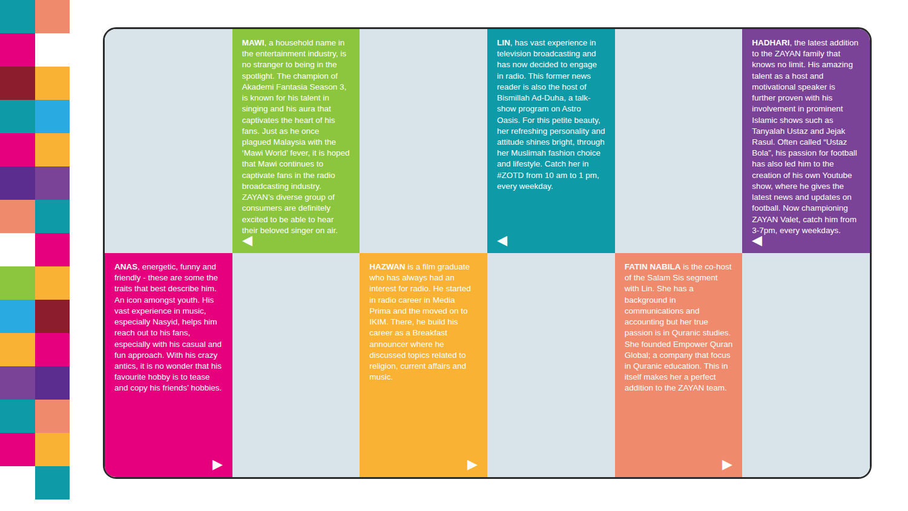MAWI, a household name in the entertainment industry, is no stranger to being in the spotlight. The champion of Akademi Fantasia Season 3, is known for his talent in singing and his aura that captivates the heart of his fans. Just as he once plagued Malaysia with the ‘Mawi World’ fever, it is hoped that Mawi continues to captivate fans in the radio broadcasting industry. ZAYAN’s diverse group of consumers are definitely excited to be able to hear their beloved singer on air.
◀
LIN, has vast experience in television broadcasting and has now decided to engage in radio. This former news reader is also the host of Bismillah Ad-Duha, a talk-show program on Astro Oasis. For this petite beauty, her refreshing personality and attitude shines bright, through her Muslimah fashion choice and lifestyle. Catch her in #ZOTD from 10 am to 1 pm, every weekday.
◀
HADHARI, the latest addition to the ZAYAN family that knows no limit. His amazing talent as a host and motivational speaker is further proven with his involvement in prominent Islamic shows such as Tanyalah Ustaz and Jejak Rasul. Often called “Ustaz Bola”, his passion for football has also led him to the creation of his own Youtube show, where he gives the latest news and updates on football. Now championing ZAYAN Valet, catch him from 3-7pm, every weekdays.
◀
ANAS, energetic, funny and friendly - these are some the traits that best describe him. An icon amongst youth. His vast experience in music, especially Nasyid, helps him reach out to his fans, especially with his casual and fun approach. With his crazy antics, it is no wonder that his favourite hobby is to tease and copy his friends’ hobbies.
▶
HAZWAN is a film graduate who has always had an interest for radio. He started in radio career in Media Prima and the moved on to IKIM. There, he build his career as a Breakfast announcer where he discussed topics related to religion, current affairs and music.
▶
FATIN NABILA is the co-host of the Salam Sis segment with Lin. She has a background in communications and accounting but her true passion is in Quranic studies. She founded Empower Quran Global; a company that focus in Quranic education. This in itself makes her a perfect addition to the ZAYAN team.
▶